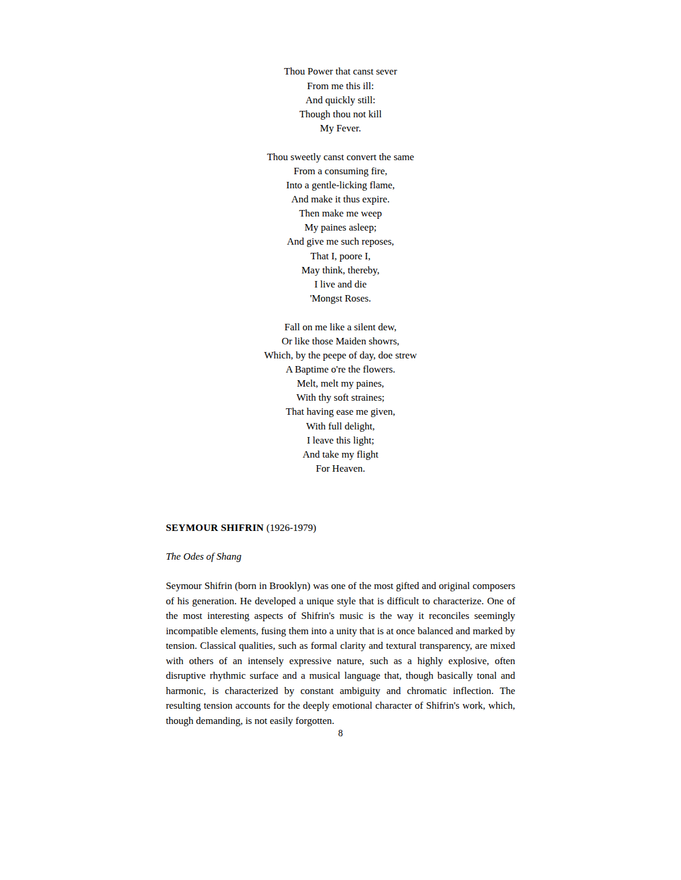Thou Power that canst sever
From me this ill:
And quickly still:
Though thou not kill
My Fever.
Thou sweetly canst convert the same
From a consuming fire,
Into a gentle-licking flame,
And make it thus expire.
Then make me weep
My paines asleep;
And give me such reposes,
That I, poore I,
May think, thereby,
I live and die
'Mongst Roses.
Fall on me like a silent dew,
Or like those Maiden showrs,
Which, by the peepe of day, doe strew
A Baptime o're the flowers.
Melt, melt my paines,
With thy soft straines;
That having ease me given,
With full delight,
I leave this light;
And take my flight
For Heaven.
SEYMOUR SHIFRIN (1926-1979)
The Odes of Shang
Seymour Shifrin (born in Brooklyn) was one of the most gifted and original composers of his generation. He developed a unique style that is difficult to characterize. One of the most interesting aspects of Shifrin's music is the way it reconciles seemingly incompatible elements, fusing them into a unity that is at once balanced and marked by tension. Classical qualities, such as formal clarity and textural transparency, are mixed with others of an intensely expressive nature, such as a highly explosive, often disruptive rhythmic surface and a musical language that, though basically tonal and harmonic, is characterized by constant ambiguity and chromatic inflection. The resulting tension accounts for the deeply emotional character of Shifrin's work, which, though demanding, is not easily forgotten.
8